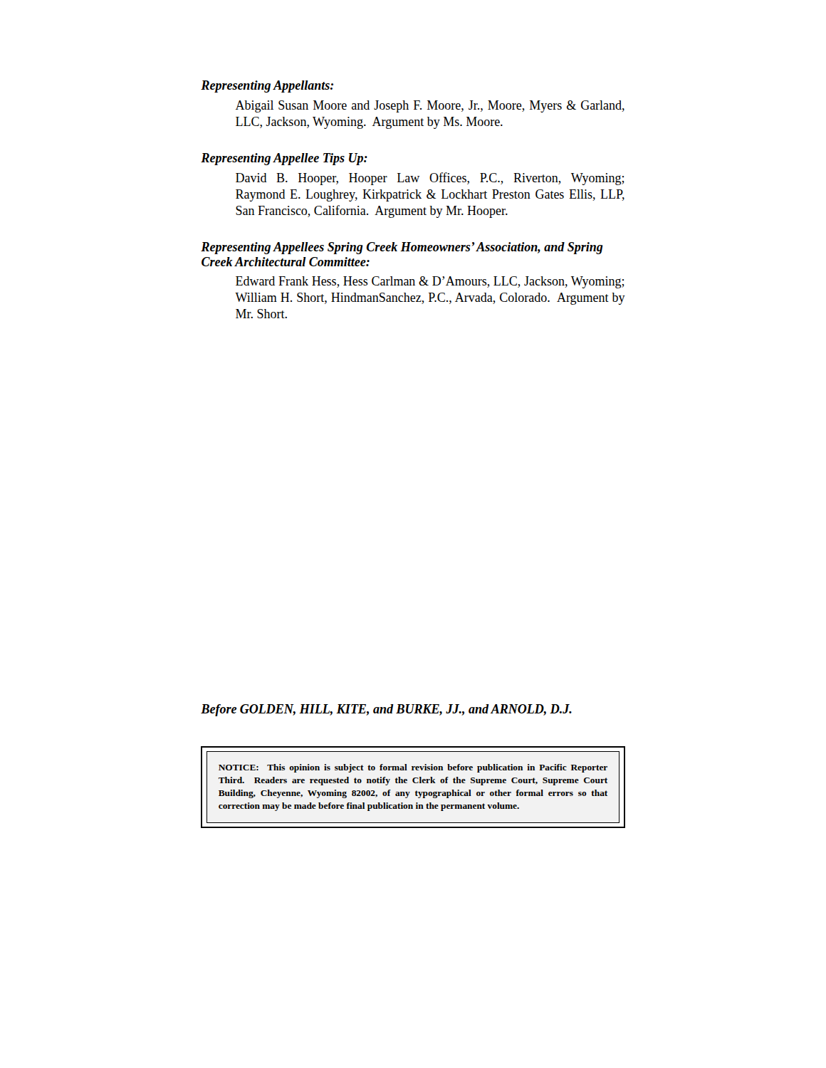Representing Appellants:
Abigail Susan Moore and Joseph F. Moore, Jr., Moore, Myers & Garland, LLC, Jackson, Wyoming. Argument by Ms. Moore.
Representing Appellee Tips Up:
David B. Hooper, Hooper Law Offices, P.C., Riverton, Wyoming; Raymond E. Loughrey, Kirkpatrick & Lockhart Preston Gates Ellis, LLP, San Francisco, California. Argument by Mr. Hooper.
Representing Appellees Spring Creek Homeowners’ Association, and Spring Creek Architectural Committee:
Edward Frank Hess, Hess Carlman & D’Amours, LLC, Jackson, Wyoming; William H. Short, HindmanSanchez, P.C., Arvada, Colorado. Argument by Mr. Short.
Before GOLDEN, HILL, KITE, and BURKE, JJ., and ARNOLD, D.J.
NOTICE: This opinion is subject to formal revision before publication in Pacific Reporter Third. Readers are requested to notify the Clerk of the Supreme Court, Supreme Court Building, Cheyenne, Wyoming 82002, of any typographical or other formal errors so that correction may be made before final publication in the permanent volume.